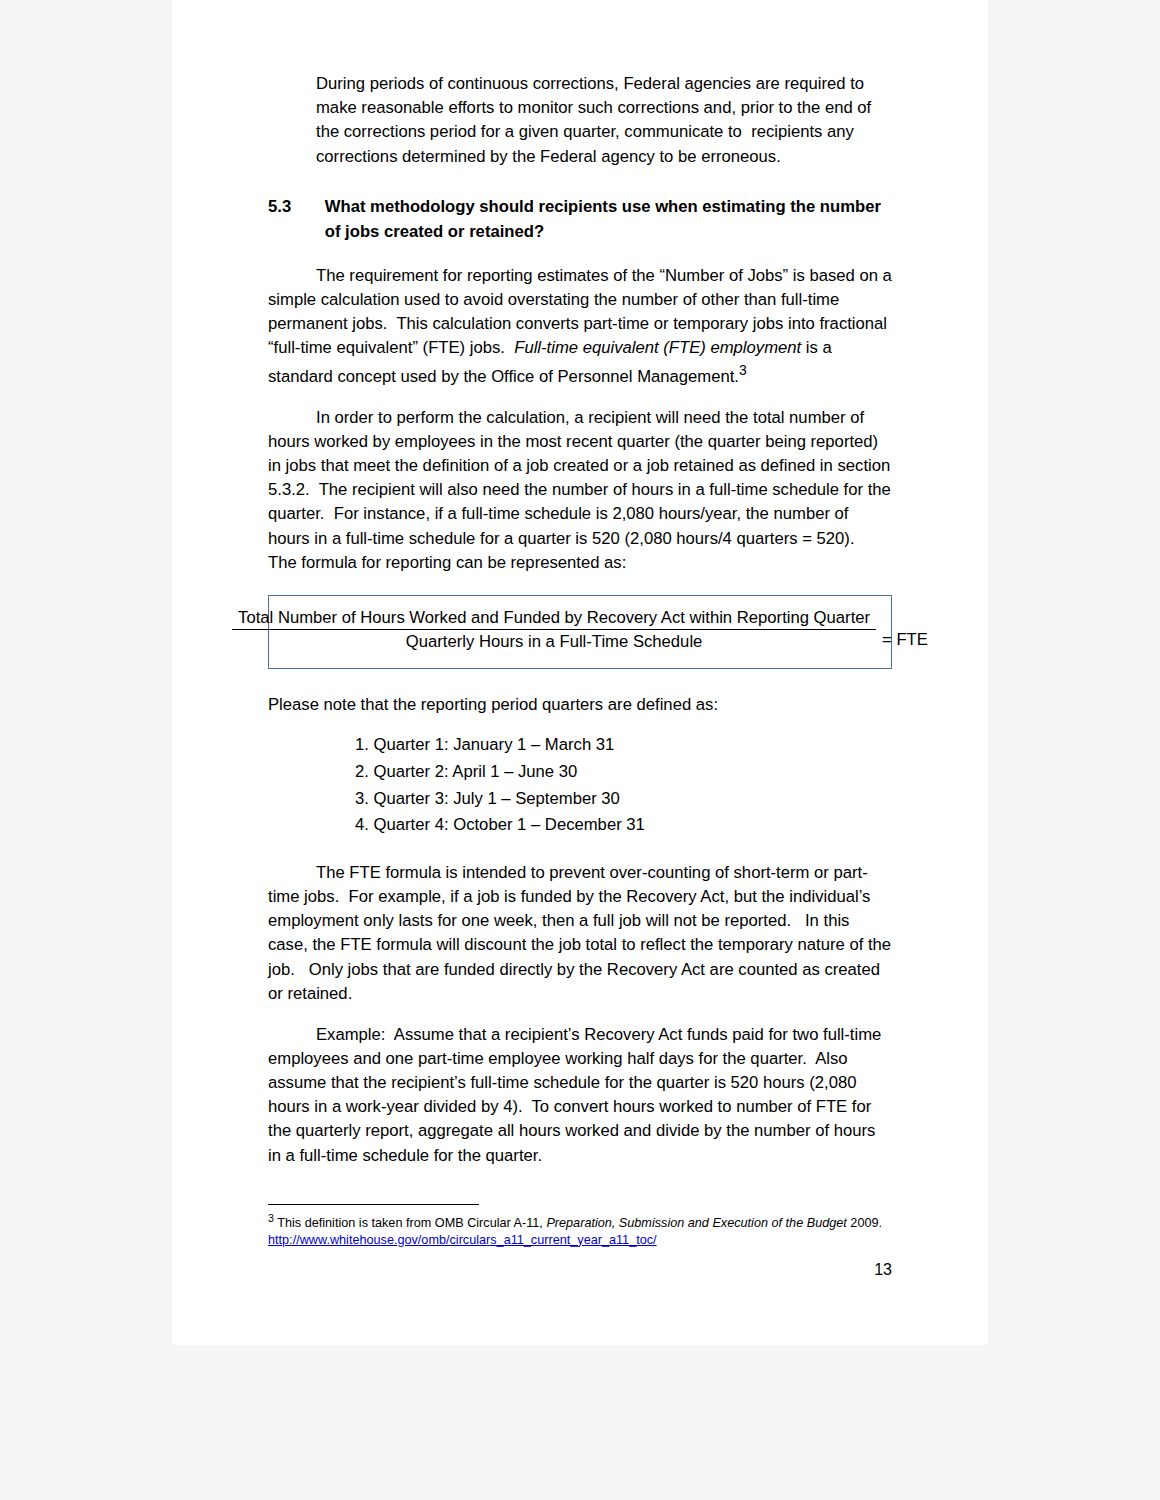During periods of continuous corrections, Federal agencies are required to make reasonable efforts to monitor such corrections and, prior to the end of the corrections period for a given quarter, communicate to recipients any corrections determined by the Federal agency to be erroneous.
5.3 What methodology should recipients use when estimating the number of jobs created or retained?
The requirement for reporting estimates of the “Number of Jobs” is based on a simple calculation used to avoid overstating the number of other than full-time permanent jobs. This calculation converts part-time or temporary jobs into fractional “full-time equivalent” (FTE) jobs. Full-time equivalent (FTE) employment is a standard concept used by the Office of Personnel Management.3
In order to perform the calculation, a recipient will need the total number of hours worked by employees in the most recent quarter (the quarter being reported) in jobs that meet the definition of a job created or a job retained as defined in section 5.3.2. The recipient will also need the number of hours in a full-time schedule for the quarter. For instance, if a full-time schedule is 2,080 hours/year, the number of hours in a full-time schedule for a quarter is 520 (2,080 hours/4 quarters = 520). The formula for reporting can be represented as:
Total Number of Hours Worked and Funded by Recovery Act within Reporting Quarter Quarterly Hours in a Full-Time Schedule = FTE
Please note that the reporting period quarters are defined as:
Quarter 1: January 1 – March 31
Quarter 2: April 1 – June 30
Quarter 3: July 1 – September 30
Quarter 4: October 1 – December 31
The FTE formula is intended to prevent over-counting of short-term or part-time jobs. For example, if a job is funded by the Recovery Act, but the individual’s employment only lasts for one week, then a full job will not be reported. In this case, the FTE formula will discount the job total to reflect the temporary nature of the job. Only jobs that are funded directly by the Recovery Act are counted as created or retained.
Example: Assume that a recipient’s Recovery Act funds paid for two full-time employees and one part-time employee working half days for the quarter. Also assume that the recipient’s full-time schedule for the quarter is 520 hours (2,080 hours in a work-year divided by 4). To convert hours worked to number of FTE for the quarterly report, aggregate all hours worked and divide by the number of hours in a full-time schedule for the quarter.
3 This definition is taken from OMB Circular A-11, Preparation, Submission and Execution of the Budget 2009.
http://www.whitehouse.gov/omb/circulars_a11_current_year_a11_toc/
13